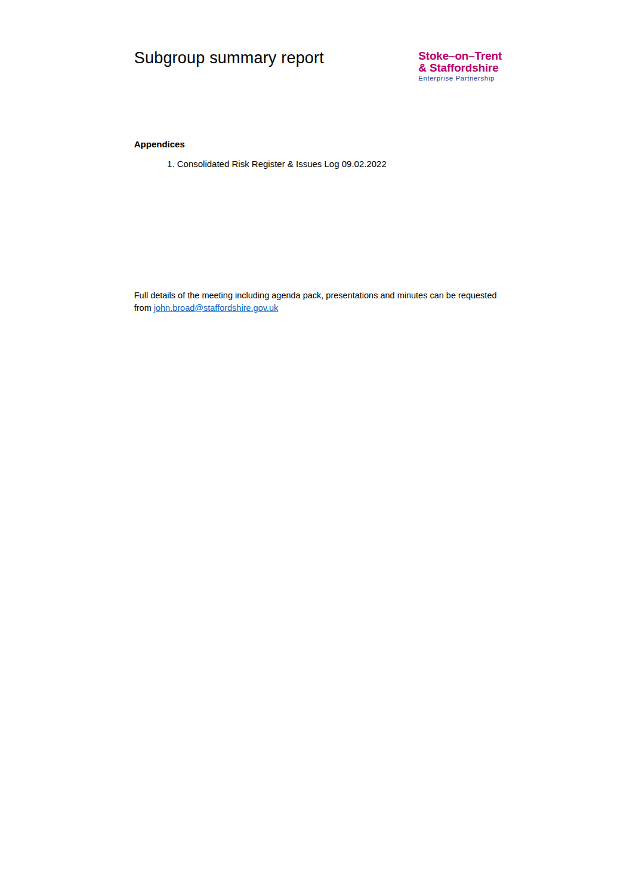Subgroup summary report
Stoke–on–Trent
& Staffordshire
Enterprise Partnership
Appendices
Consolidated Risk Register & Issues Log 09.02.2022
Full details of the meeting including agenda pack, presentations and minutes can be requested from john.broad@staffordshire.gov.uk